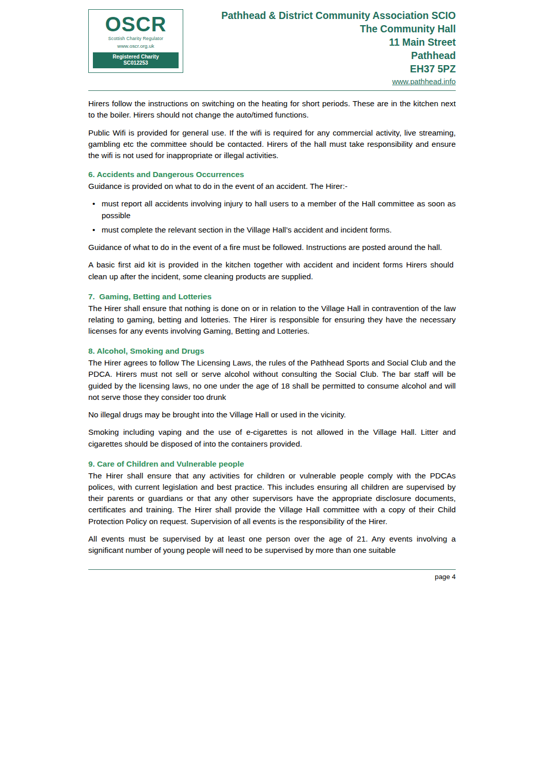OSCR
Scottish Charity Regulator
www.oscr.org.uk
Registered Charity
SC012253
Pathhead & District Community Association SCIO The Community Hall 11 Main Street Pathhead EH37 5PZ www.pathhead.info
Hirers follow the instructions on switching on the heating for short periods. These are in the kitchen next to the boiler. Hirers should not change the auto/timed functions.
Public Wifi is provided for general use. If the wifi is required for any commercial activity, live streaming, gambling etc the committee should be contacted. Hirers of the hall must take responsibility and ensure the wifi is not used for inappropriate or illegal activities.
6. Accidents and Dangerous Occurrences
Guidance is provided on what to do in the event of an accident. The Hirer:-
must report all accidents involving injury to hall users to a member of the Hall committee as soon as possible
must complete the relevant section in the Village Hall’s accident and incident forms.
Guidance of what to do in the event of a fire must be followed. Instructions are posted around the hall.
A basic first aid kit is provided in the kitchen together with accident and incident forms Hirers should clean up after the incident, some cleaning products are supplied.
7. Gaming, Betting and Lotteries
The Hirer shall ensure that nothing is done on or in relation to the Village Hall in contravention of the law relating to gaming, betting and lotteries. The Hirer is responsible for ensuring they have the necessary licenses for any events involving Gaming, Betting and Lotteries.
8. Alcohol, Smoking and Drugs
The Hirer agrees to follow The Licensing Laws, the rules of the Pathhead Sports and Social Club and the PDCA. Hirers must not sell or serve alcohol without consulting the Social Club. The bar staff will be guided by the licensing laws, no one under the age of 18 shall be permitted to consume alcohol and will not serve those they consider too drunk
No illegal drugs may be brought into the Village Hall or used in the vicinity.
Smoking including vaping and the use of e-cigarettes is not allowed in the Village Hall. Litter and cigarettes should be disposed of into the containers provided.
9. Care of Children and Vulnerable people
The Hirer shall ensure that any activities for children or vulnerable people comply with the PDCAs polices, with current legislation and best practice. This includes ensuring all children are supervised by their parents or guardians or that any other supervisors have the appropriate disclosure documents, certificates and training. The Hirer shall provide the Village Hall committee with a copy of their Child Protection Policy on request. Supervision of all events is the responsibility of the Hirer.
All events must be supervised by at least one person over the age of 21. Any events involving a significant number of young people will need to be supervised by more than one suitable
page 4